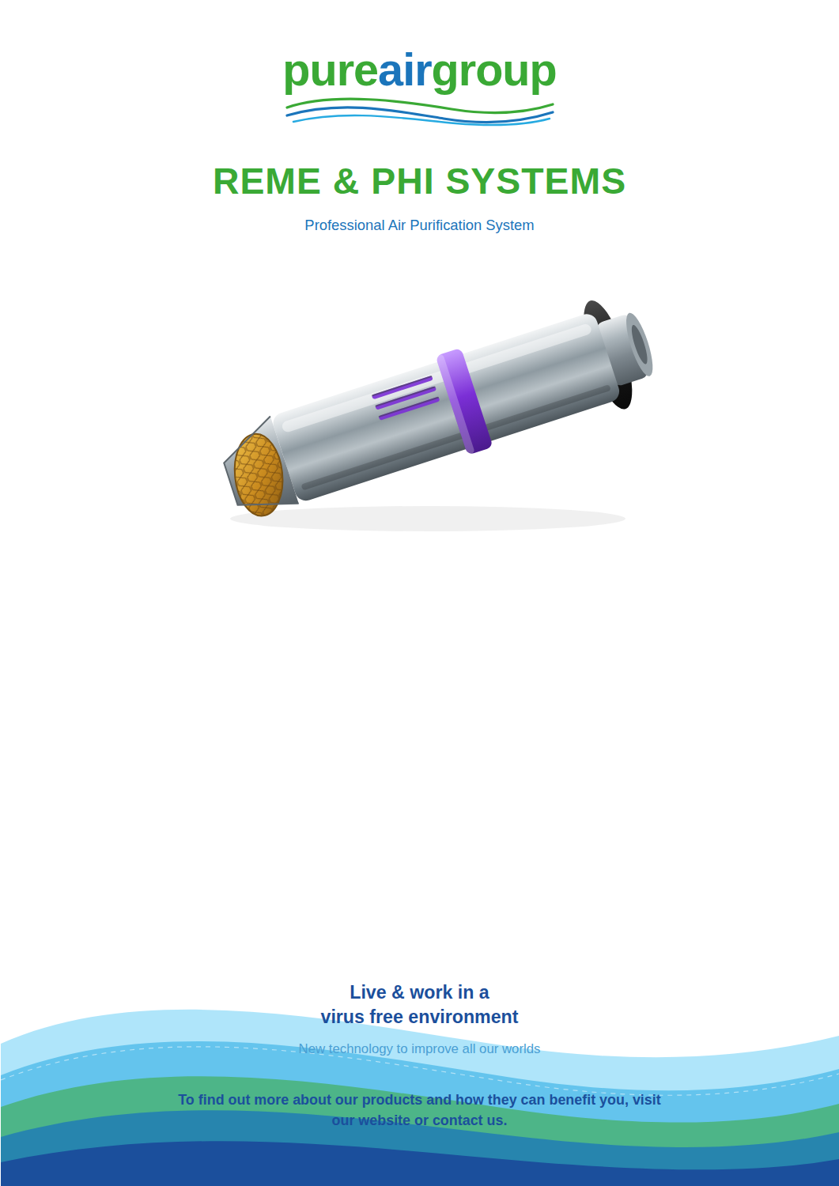pure air group
REME & PHI Systems
Professional Air Purification System
Live & work in a
virus free environment
New technology to improve all our worlds
To find out more about our products and how they can benefit you, visit our website or contact us.